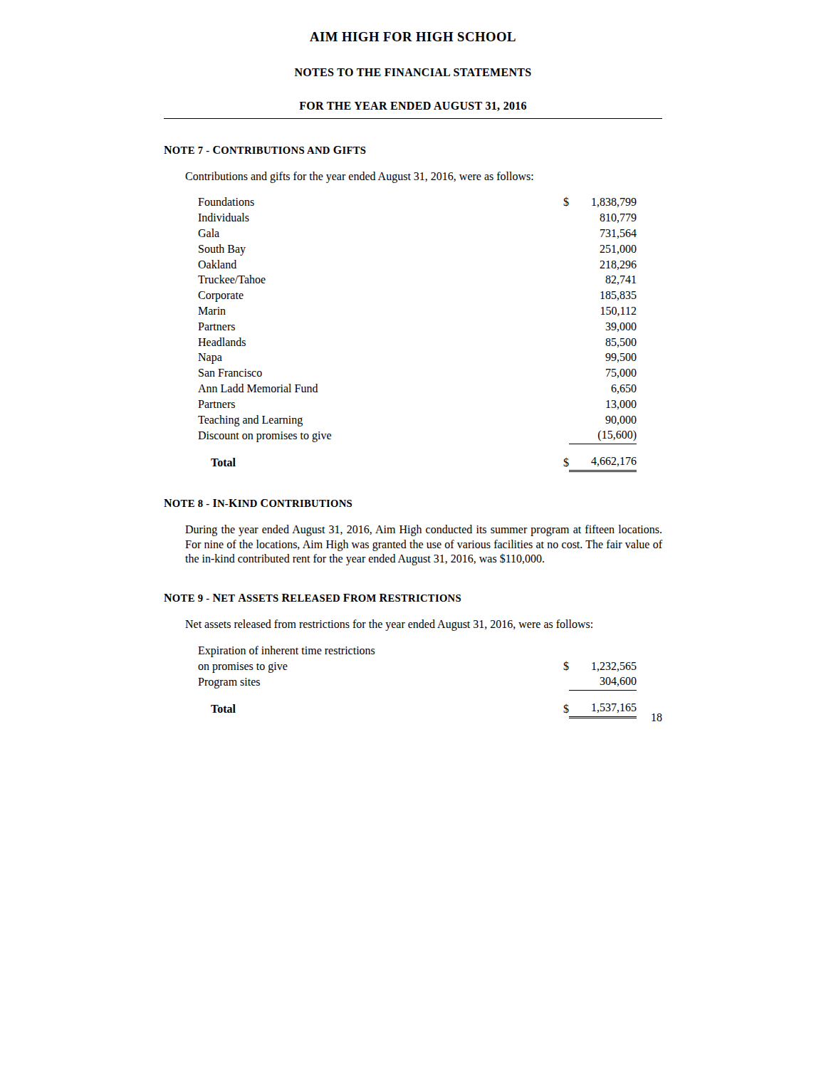AIM HIGH FOR HIGH SCHOOL
NOTES TO THE FINANCIAL STATEMENTS
FOR THE YEAR ENDED AUGUST 31, 2016
NOTE 7 - CONTRIBUTIONS AND GIFTS
Contributions and gifts for the year ended August 31, 2016, were as follows:
| Foundations | $ | 1,838,799 |
| Individuals | | 810,779 |
| Gala | | 731,564 |
| South Bay | | 251,000 |
| Oakland | | 218,296 |
| Truckee/Tahoe | | 82,741 |
| Corporate | | 185,835 |
| Marin | | 150,112 |
| Partners | | 39,000 |
| Headlands | | 85,500 |
| Napa | | 99,500 |
| San Francisco | | 75,000 |
| Ann Ladd Memorial Fund | | 6,650 |
| Partners | | 13,000 |
| Teaching and Learning | | 90,000 |
| Discount on promises to give | | (15,600) |
| Total | $ | 4,662,176 |
NOTE 8 - IN-KIND CONTRIBUTIONS
During the year ended August 31, 2016, Aim High conducted its summer program at fifteen locations. For nine of the locations, Aim High was granted the use of various facilities at no cost. The fair value of the in-kind contributed rent for the year ended August 31, 2016, was $110,000.
NOTE 9 - NET ASSETS RELEASED FROM RESTRICTIONS
Net assets released from restrictions for the year ended August 31, 2016, were as follows:
| Expiration of inherent time restrictions | | |
| on promises to give | $ | 1,232,565 |
| Program sites | | 304,600 |
| Total | $ | 1,537,165 |
18